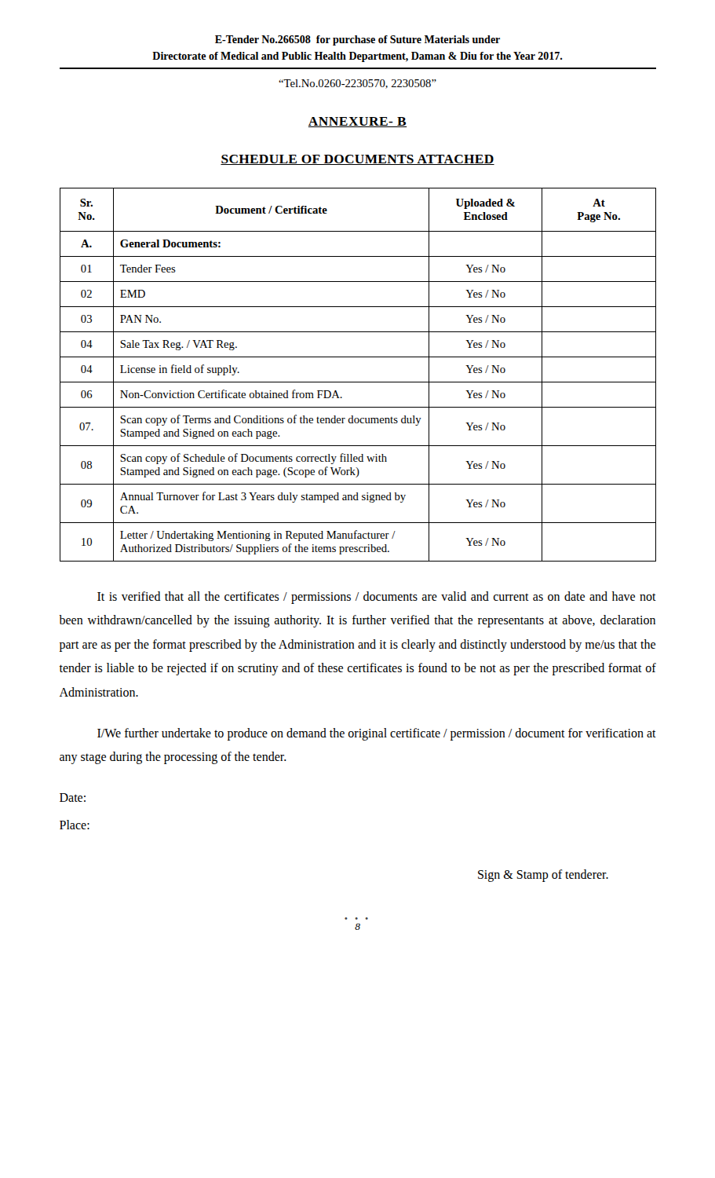E-Tender No.266508 for purchase of Suture Materials under
Directorate of Medical and Public Health Department, Daman & Diu for the Year 2017.
“Tel.No.0260-2230570, 2230508”
ANNEXURE- B
SCHEDULE OF DOCUMENTS ATTACHED
| Sr. No. | Document / Certificate | Uploaded & Enclosed | At Page No. |
| --- | --- | --- | --- |
| A. | General Documents: | | |
| 01 | Tender Fees | Yes / No | |
| 02 | EMD | Yes / No | |
| 03 | PAN No. | Yes / No | |
| 04 | Sale Tax Reg. / VAT Reg. | Yes / No | |
| 04 | License in field of supply. | Yes / No | |
| 06 | Non-Conviction Certificate obtained from FDA. | Yes / No | |
| 07. | Scan copy of Terms and Conditions of the tender documents duly Stamped and Signed on each page. | Yes / No | |
| 08 | Scan copy of Schedule of Documents correctly filled with Stamped and Signed on each page. (Scope of Work) | Yes / No | |
| 09 | Annual Turnover for Last 3 Years duly stamped and signed by CA. | Yes / No | |
| 10 | Letter / Undertaking Mentioning in Reputed Manufacturer / Authorized Distributors/ Suppliers of the items prescribed. | Yes / No | |
It is verified that all the certificates / permissions / documents are valid and current as on date and have not been withdrawn/cancelled by the issuing authority. It is further verified that the representants at above, declaration part are as per the format prescribed by the Administration and it is clearly and distinctly understood by me/us that the tender is liable to be rejected if on scrutiny and of these certificates is found to be not as per the prescribed format of Administration.
I/We further undertake to produce on demand the original certificate / permission / document for verification at any stage during the processing of the tender.
Date:
Place:
Sign & Stamp of tenderer.
• • •
8